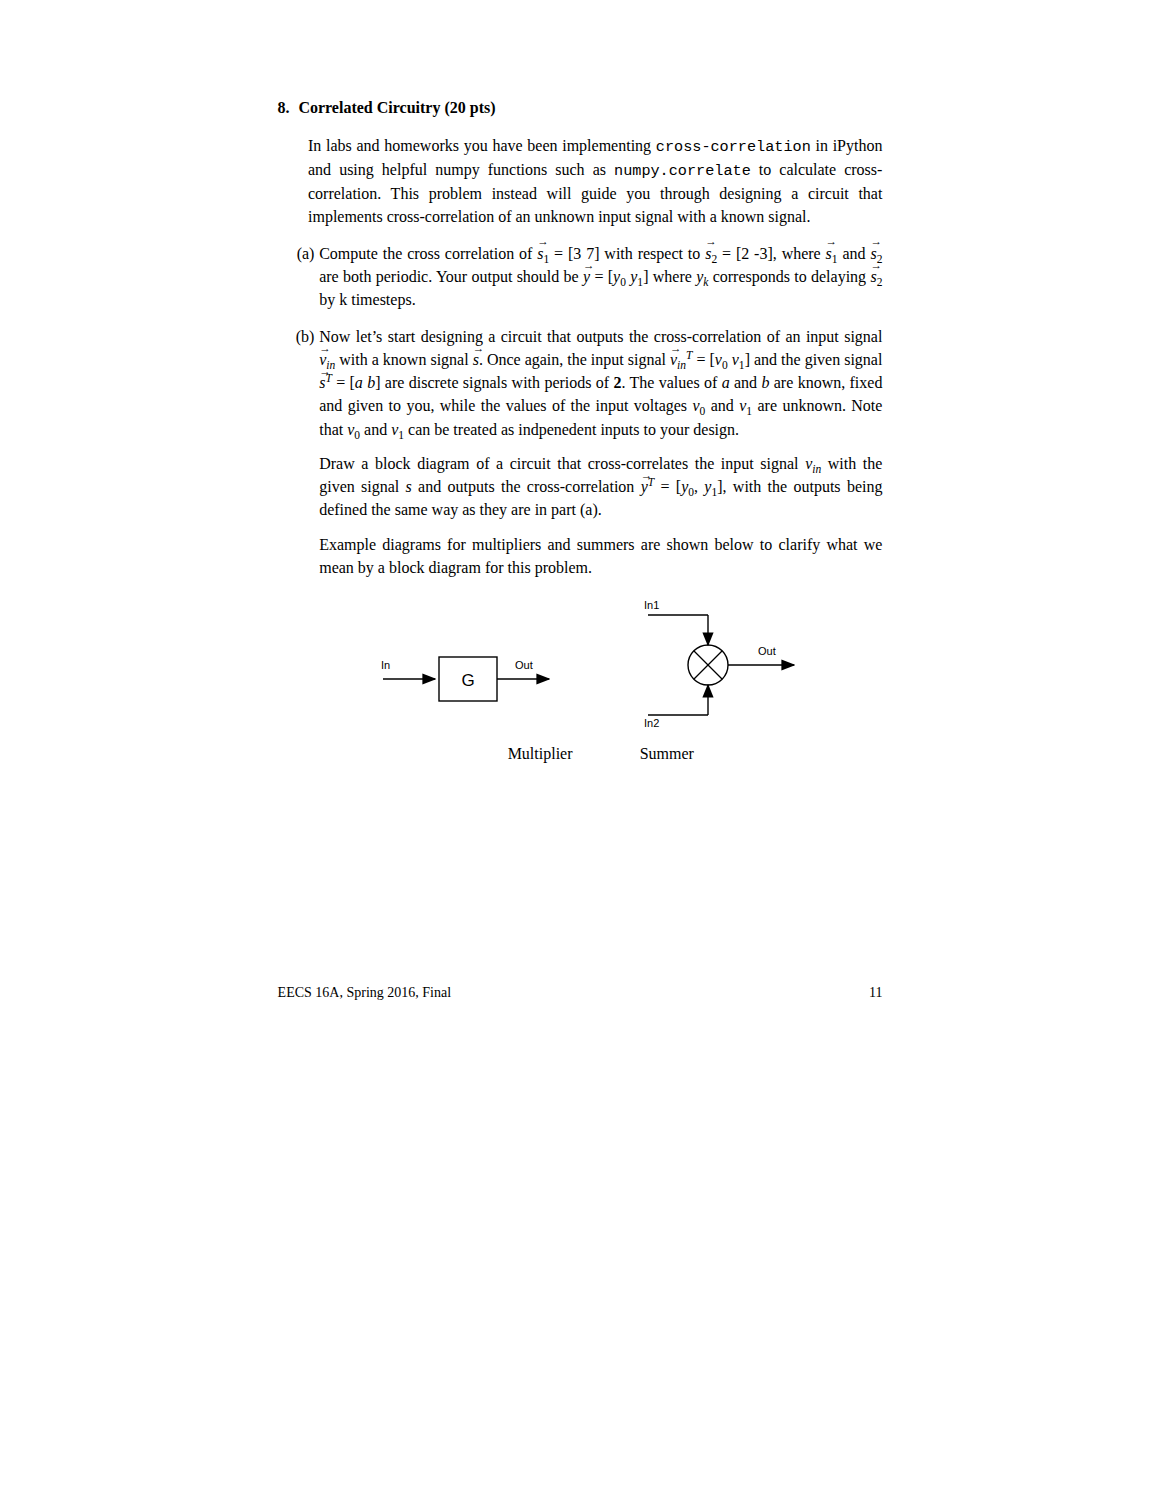8. Correlated Circuitry (20 pts)
In labs and homeworks you have been implementing cross-correlation in iPython and using helpful numpy functions such as numpy.correlate to calculate cross-correlation. This problem instead will guide you through designing a circuit that implements cross-correlation of an unknown input signal with a known signal.
(a)
Compute the cross correlation of →s1 = [3 7] with respect to →s2 = [2 -3], where →s1 and →s2 are both periodic. Your output should be →y = [y0 y1] where yk corresponds to delaying →s2 by k timesteps.
(b)
Now let’s start designing a circuit that outputs the cross-correlation of an input signal →vin with a known signal →s. Once again, the input signal →vinT = [v0 v1] and the given signal →sT = [a b] are discrete signals with periods of 2. The values of a and b are known, fixed and given to you, while the values of the input voltages v0 and v1 are unknown. Note that v0 and v1 can be treated as indpenedent inputs to your design.
Draw a block diagram of a circuit that cross-correlates the input signal vin with the given signal s and outputs the cross-correlation →yT = [y0, y1], with the outputs being defined the same way as they are in part (a).
Example diagrams for multipliers and summers are shown below to clarify what we mean by a block diagram for this problem.
In G Out In1 In2 Out
Multiplier Summer
EECS 16A, Spring 2016, Final 11